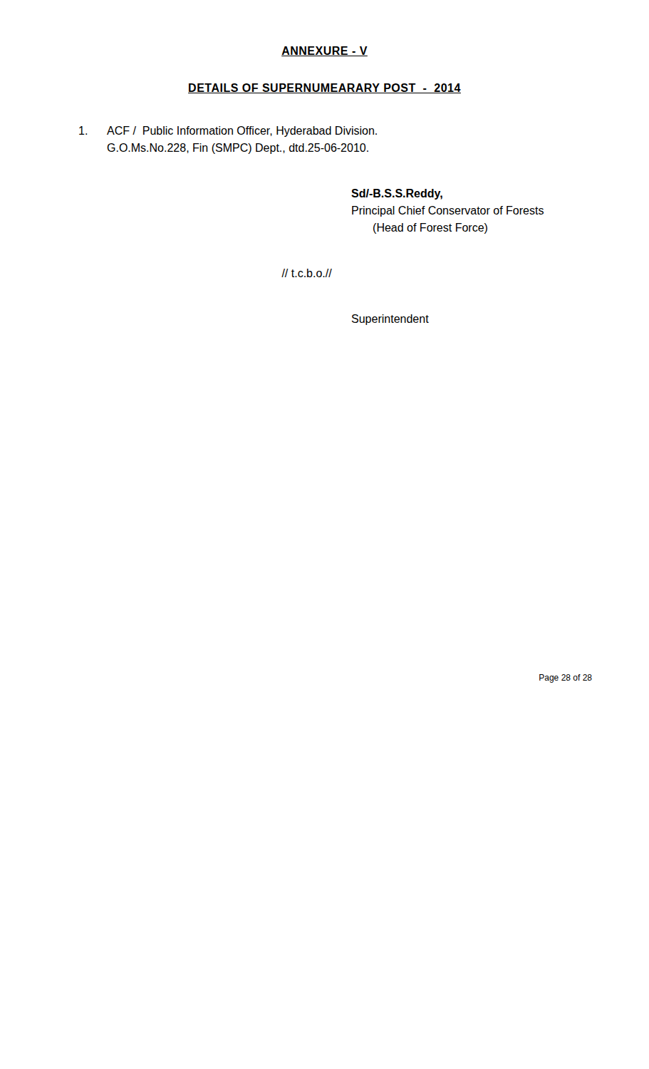ANNEXURE - V
DETAILS OF SUPERNUMEARARY POST - 2014
1.
ACF / Public Information Officer, Hyderabad Division. G.O.Ms.No.228, Fin (SMPC) Dept., dtd.25-06-2010.
Sd/-B.S.S.Reddy,
Principal Chief Conservator of Forests
(Head of Forest Force)
// t.c.b.o.//
Superintendent
Page 28 of 28